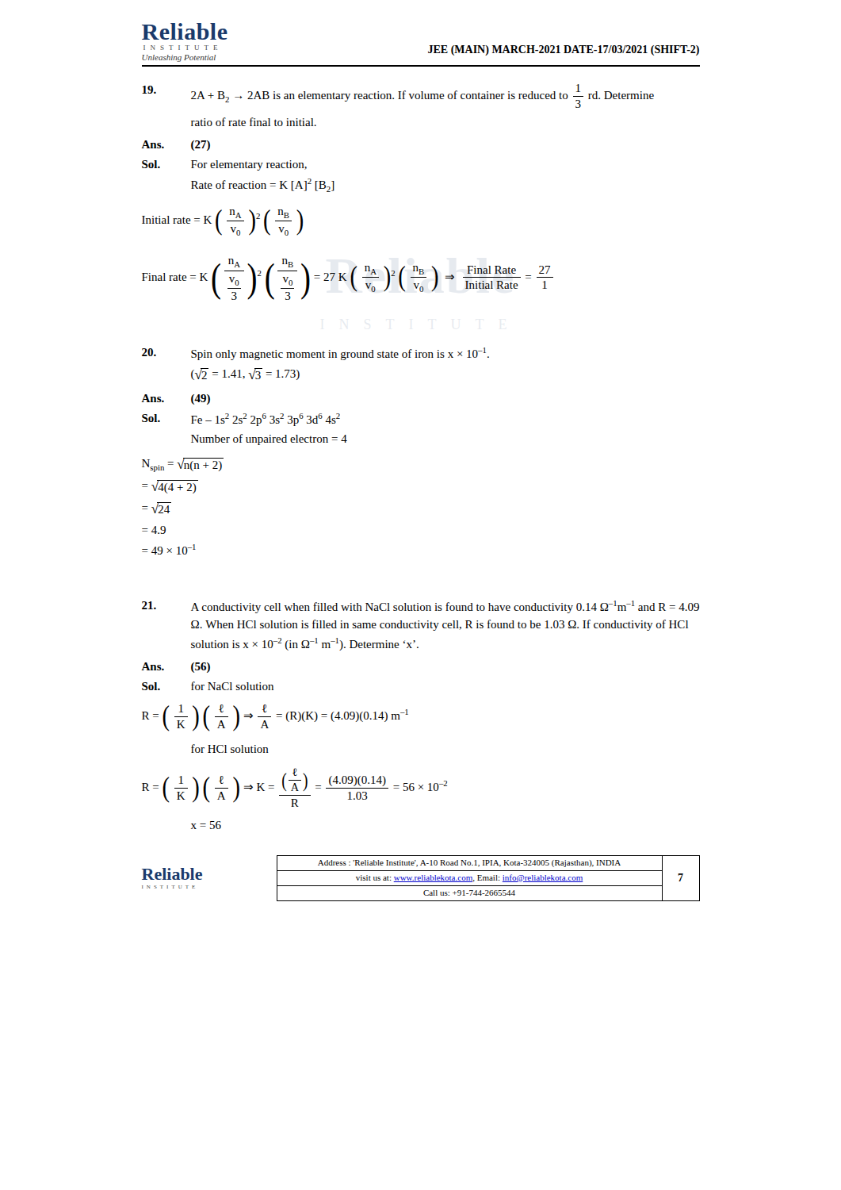Reliable
INSTITUTE
Unleashing Potential
JEE (MAIN) MARCH-2021 DATE-17/03/2021 (SHIFT-2)
Reliable
INSTITUTE
19.
2A + B2 → 2AB is an elementary reaction. If volume of container is reduced to 13 rd. Determine
ratio of rate final to initial.
Ans.
(27)
Sol.
For elementary reaction,
Rate of reaction = K [A]2 [B2]
Initial rate = K ( nA v0 )2 ( nB v0 )
Final rate = K ( nA v03 )2 ( nB v03 ) = 27 K ( nA v0 )2 ( nB v0 ) ⇒ Final Rate Initial Rate = 271
20.
Spin only magnetic moment in ground state of iron is x × 10–1.
(√2 = 1.41, √3 = 1.73)
Ans.
(49)
Sol.
Fe – 1s2 2s2 2p6 3s2 3p6 3d6 4s2
Number of unpaired electron = 4
Nspin = √n(n + 2)
= √4(4 + 2)
= √24
= 4.9
= 49 × 10–1
21.
A conductivity cell when filled with NaCl solution is found to have conductivity 0.14 Ω–1m–1 and R = 4.09 Ω. When HCl solution is filled in same conductivity cell, R is found to be 1.03 Ω. If conductivity of HCl solution is x × 10–2 (in Ω–1 m–1). Determine ‘x’.
Ans.
(56)
Sol.
for NaCl solution
R = ( 1 K ) ( ℓA ) ⇒ ℓA = (R)(K) = (4.09)(0.14) m–1
for HCl solution
R = ( 1 K ) ( ℓA ) ⇒ K = (ℓA) R = (4.09)(0.14) 1.03 = 56 × 10–2
x = 56
Reliable
INSTITUTE
Address : 'Reliable Institute', A-10 Road No.1, IPIA, Kota-324005 (Rajasthan), INDIA
visit us at: www.reliablekota.com, Email: info@reliablekota.com
Call us: +91-744-2665544
7